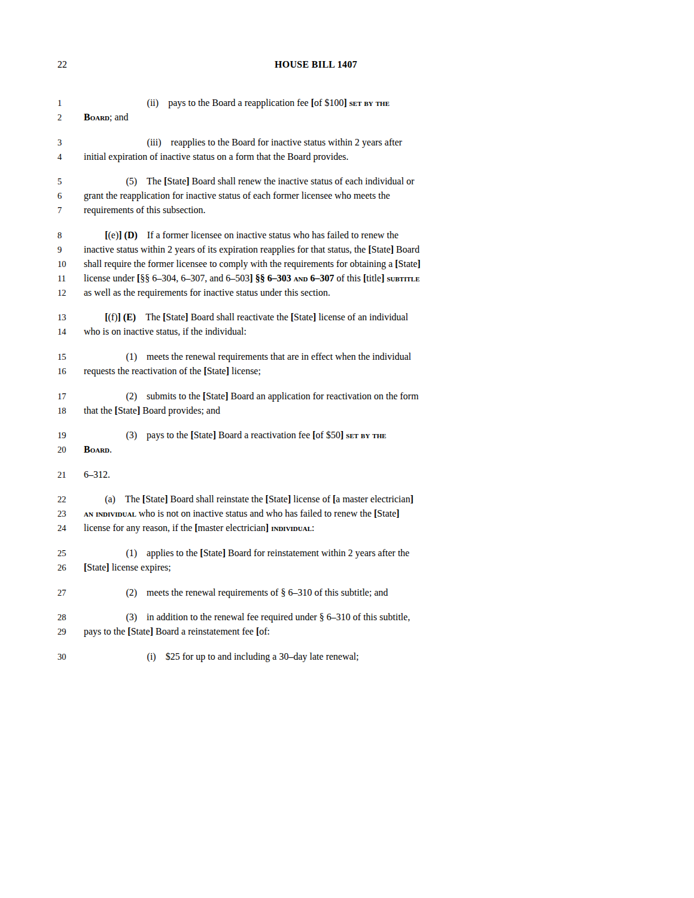22
HOUSE BILL 1407
1
(ii) pays to the Board a reapplication fee [of $100] set by the
2
Board; and
3
(iii) reapplies to the Board for inactive status within 2 years after
4
initial expiration of inactive status on a form that the Board provides.
5
(5) The [State] Board shall renew the inactive status of each individual or
6
grant the reapplication for inactive status of each former licensee who meets the
7
requirements of this subsection.
8
[(e)] (D) If a former licensee on inactive status who has failed to renew the
9
inactive status within 2 years of its expiration reapplies for that status, the [State] Board
10
shall require the former licensee to comply with the requirements for obtaining a [State]
11
license under [§§ 6–304, 6–307, and 6–503] §§ 6–303 and 6–307 of this [title] subtitle
12
as well as the requirements for inactive status under this section.
13
[(f)] (E) The [State] Board shall reactivate the [State] license of an individual
14
who is on inactive status, if the individual:
15
(1) meets the renewal requirements that are in effect when the individual
16
requests the reactivation of the [State] license;
17
(2) submits to the [State] Board an application for reactivation on the form
18
that the [State] Board provides; and
19
(3) pays to the [State] Board a reactivation fee [of $50] set by the
20
Board.
21
6–312.
22
(a) The [State] Board shall reinstate the [State] license of [a master electrician]
23
an individual who is not on inactive status and who has failed to renew the [State]
24
license for any reason, if the [master electrician] individual:
25
(1) applies to the [State] Board for reinstatement within 2 years after the
26
[State] license expires;
27
(2) meets the renewal requirements of § 6–310 of this subtitle; and
28
(3) in addition to the renewal fee required under § 6–310 of this subtitle,
29
pays to the [State] Board a reinstatement fee [of:
30
(i) $25 for up to and including a 30–day late renewal;